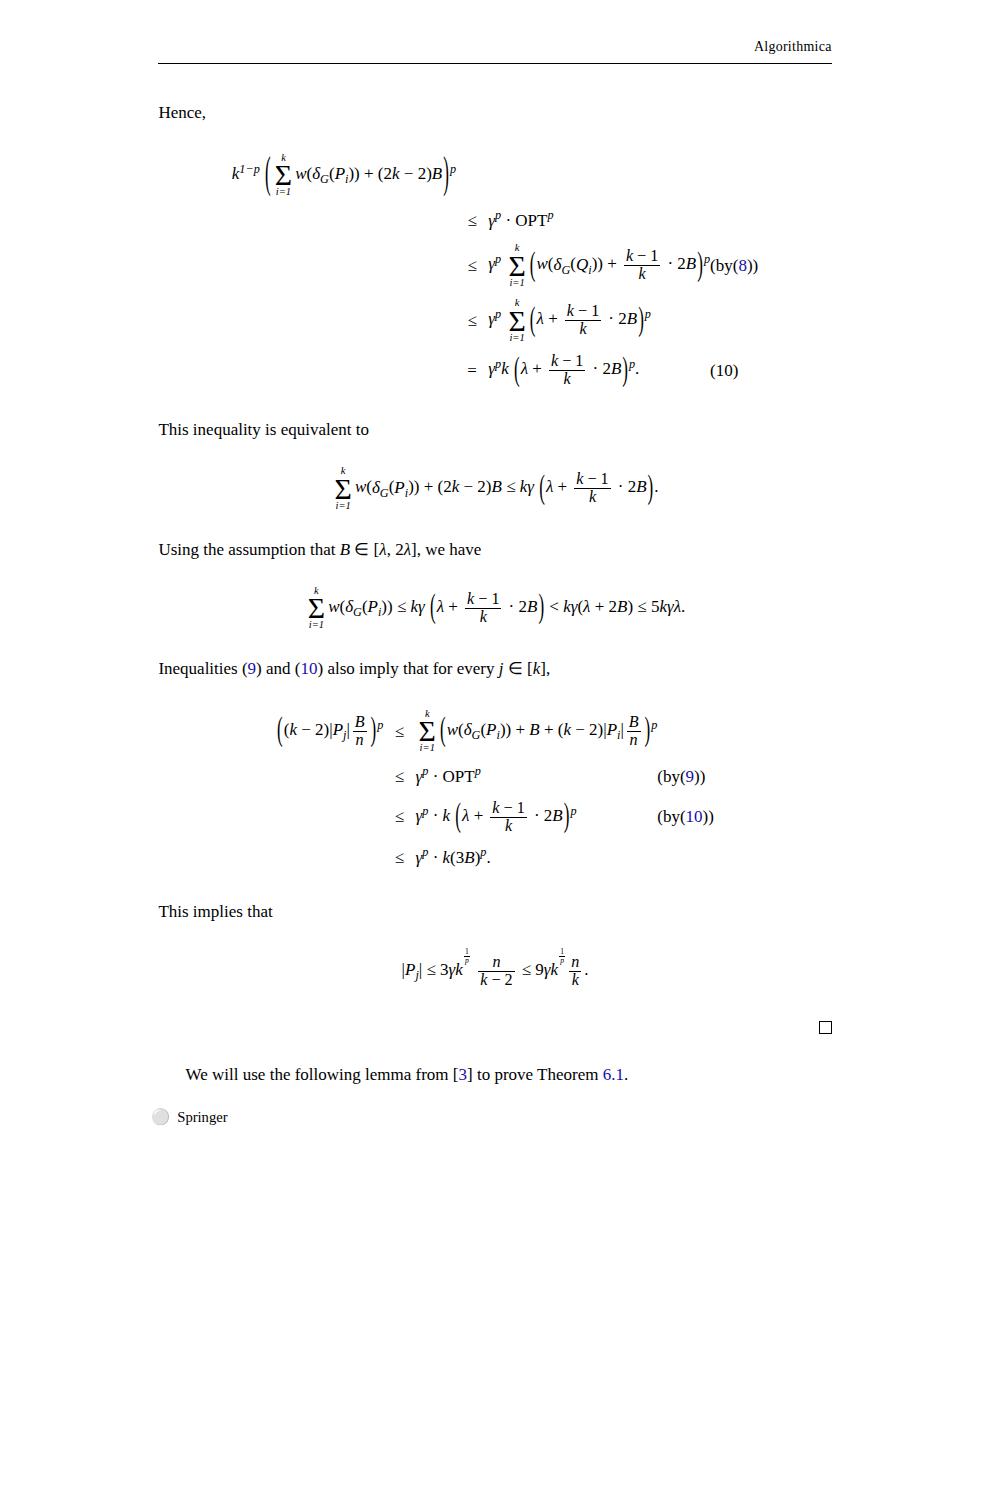Algorithmica
Hence,
| k 1−p ( k Σ i=1 w ( δ G ( P i )) + (2 k − 2) B ) p | | | |
| | ≤ | γ p · OPT p | |
| | ≤ | γ p k Σ i=1 ( w ( δ G ( Q i )) + k − 1 k · 2 B ) p | (by( 8 )) |
| | ≤ | γ p k Σ i=1 ( λ + k − 1 k · 2 B ) p | |
| | = | γ p k ( λ + k − 1 k · 2 B ) p . | (10) |
This inequality is equivalent to
kΣi=1 w(δG(Pi)) + (2k − 2)B ≤ kγ (λ + k − 1 k · 2B).
Using the assumption that B ∈ [λ, 2λ], we have
kΣi=1 w(δG(Pi)) ≤ kγ (λ + k − 1 k · 2B) < kγ(λ + 2B) ≤ 5kγλ.
Inequalities (9) and (10) also imply that for every j ∈ [k],
| ( ( k − 2)/ P j / B n ) p | ≤ | k Σ i=1 ( w ( δ G ( P i )) + B + ( k − 2)/ P i / B n ) p | |
| | ≤ | γ p · OPT p | (by( 9 )) |
| | ≤ | γ p · k ( λ + k − 1 k · 2 B ) p | (by( 10 )) |
| | ≤ | γ p · k (3 B ) p . | |
This implies that
|Pj| ≤ 3γk1 p nk − 2 ≤ 9γk1 pnk.
We will use the following lemma from [3] to prove Theorem 6.1.
⚪ Springer